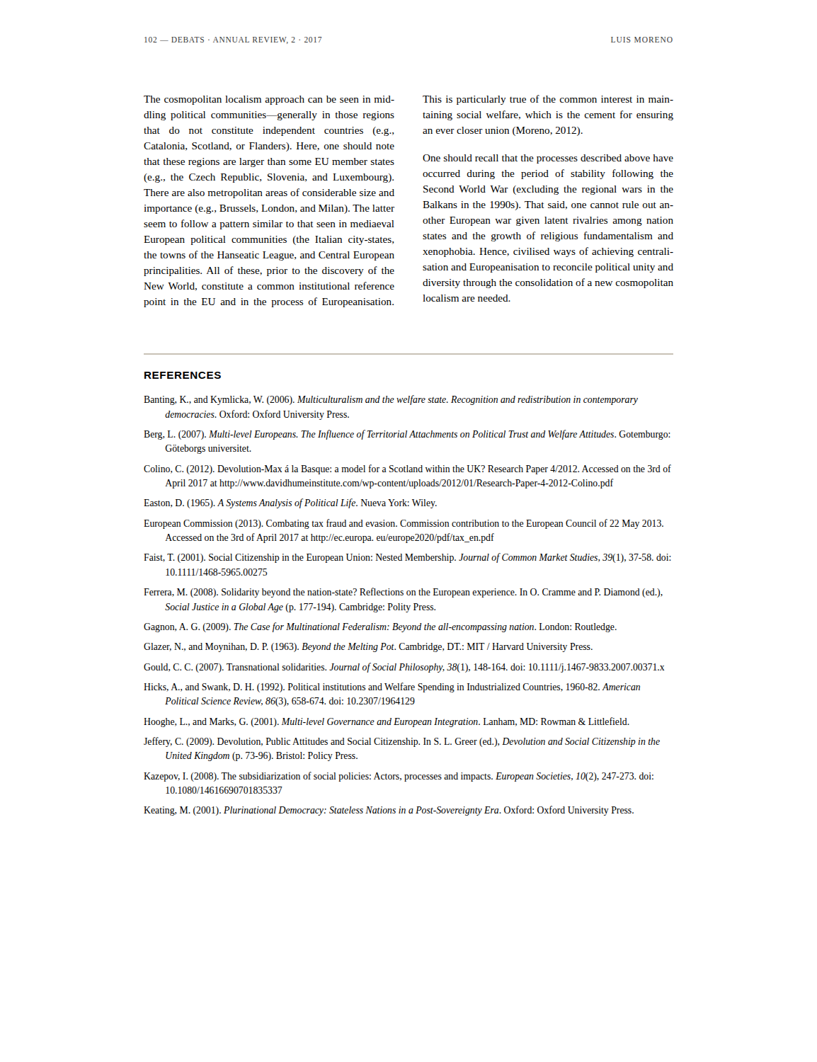102 — DEBATS · Annual Review, 2 · 2017
Luis Moreno
The cosmopolitan localism approach can be seen in middling political communities—generally in those regions that do not constitute independent countries (e.g., Catalonia, Scotland, or Flanders). Here, one should note that these regions are larger than some EU member states (e.g., the Czech Republic, Slovenia, and Luxembourg). There are also metropolitan areas of considerable size and importance (e.g., Brussels, London, and Milan). The latter seem to follow a pattern similar to that seen in mediaeval European political communities (the Italian city-states, the towns of the Hanseatic League, and Central European principalities. All of these, prior to the discovery of the New World, constitute a common institutional reference point in the EU and in the process of Europeanisation. This is particularly true of the common interest in maintaining social welfare, which is the cement for ensuring an ever closer union (Moreno, 2012).
One should recall that the processes described above have occurred during the period of stability following the Second World War (excluding the regional wars in the Balkans in the 1990s). That said, one cannot rule out another European war given latent rivalries among nation states and the growth of religious fundamentalism and xenophobia. Hence, civilised ways of achieving centralisation and Europeanisation to reconcile political unity and diversity through the consolidation of a new cosmopolitan localism are needed.
REFERENCES
Banting, K., and Kymlicka, W. (2006). Multiculturalism and the welfare state. Recognition and redistribution in contemporary democracies. Oxford: Oxford University Press.
Berg, L. (2007). Multi-level Europeans. The Influence of Territorial Attachments on Political Trust and Welfare Attitudes. Gotemburgo: Göteborgs universitet.
Colino, C. (2012). Devolution-Max á la Basque: a model for a Scotland within the UK? Research Paper 4/2012. Accessed on the 3rd of April 2017 at http://www.davidhumeinstitute.com/wp-content/uploads/2012/01/Research-Paper-4-2012-Colino.pdf
Easton, D. (1965). A Systems Analysis of Political Life. Nueva York: Wiley.
European Commission (2013). Combating tax fraud and evasion. Commission contribution to the European Council of 22 May 2013. Accessed on the 3rd of April 2017 at http://ec.europa. eu/europe2020/pdf/tax_en.pdf
Faist, T. (2001). Social Citizenship in the European Union: Nested Membership. Journal of Common Market Studies, 39(1), 37-58. doi: 10.1111/1468-5965.00275
Ferrera, M. (2008). Solidarity beyond the nation-state? Reflections on the European experience. In O. Cramme and P. Diamond (ed.), Social Justice in a Global Age (p. 177-194). Cambridge: Polity Press.
Gagnon, A. G. (2009). The Case for Multinational Federalism: Beyond the all-encompassing nation. London: Routledge.
Glazer, N., and Moynihan, D. P. (1963). Beyond the Melting Pot. Cambridge, DT.: MIT / Harvard University Press.
Gould, C. C. (2007). Transnational solidarities. Journal of Social Philosophy, 38(1), 148-164. doi: 10.1111/j.1467-9833.2007.00371.x
Hicks, A., and Swank, D. H. (1992). Political institutions and Welfare Spending in Industrialized Countries, 1960-82. American Political Science Review, 86(3), 658-674. doi: 10.2307/1964129
Hooghe, L., and Marks, G. (2001). Multi-level Governance and European Integration. Lanham, MD: Rowman & Littlefield.
Jeffery, C. (2009). Devolution, Public Attitudes and Social Citizenship. In S. L. Greer (ed.), Devolution and Social Citizenship in the United Kingdom (p. 73-96). Bristol: Policy Press.
Kazepov, I. (2008). The subsidiarization of social policies: Actors, processes and impacts. European Societies, 10(2), 247-273. doi: 10.1080/14616690701835337
Keating, M. (2001). Plurinational Democracy: Stateless Nations in a Post-Sovereignty Era. Oxford: Oxford University Press.